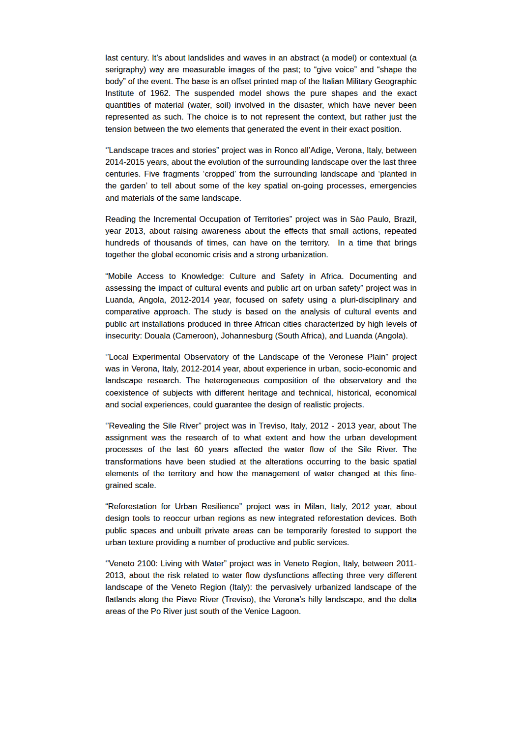last century. It’s about landslides and waves in an abstract (a model) or contextual (a serigraphy) way are measurable images of the past; to “give voice” and “shape the body” of the event. The base is an offset printed map of the Italian Military Geographic Institute of 1962. The suspended model shows the pure shapes and the exact quantities of material (water, soil) involved in the disaster, which have never been represented as such. The choice is to not represent the context, but rather just the tension between the two elements that generated the event in their exact position.
‘’Landscape traces and stories” project was in Ronco all’Adige, Verona, Italy, between 2014-2015 years, about the evolution of the surrounding landscape over the last three centuries. Five fragments ‘cropped’ from the surrounding landscape and ‘planted in the garden’ to tell about some of the key spatial on-going processes, emergencies and materials of the same landscape.
Reading the Incremental Occupation of Territories” project was in Sào Paulo, Brazil, year 2013, about raising awareness about the effects that small actions, repeated hundreds of thousands of times, can have on the territory. In a time that brings together the global economic crisis and a strong urbanization.
“Mobile Access to Knowledge: Culture and Safety in Africa. Documenting and assessing the impact of cultural events and public art on urban safety” project was in Luanda, Angola, 2012-2014 year, focused on safety using a pluri-disciplinary and comparative approach. The study is based on the analysis of cultural events and public art installations produced in three African cities characterized by high levels of insecurity: Douala (Cameroon), Johannesburg (South Africa), and Luanda (Angola).
‘’Local Experimental Observatory of the Landscape of the Veronese Plain” project was in Verona, Italy, 2012-2014 year, about experience in urban, socio-economic and landscape research. The heterogeneous composition of the observatory and the coexistence of subjects with different heritage and technical, historical, economical and social experiences, could guarantee the design of realistic projects.
‘’Revealing the Sile River” project was in Treviso, Italy, 2012 - 2013 year, about The assignment was the research of to what extent and how the urban development processes of the last 60 years affected the water flow of the Sile River. The transformations have been studied at the alterations occurring to the basic spatial elements of the territory and how the management of water changed at this fine-grained scale.
“Reforestation for Urban Resilience” project was in Milan, Italy, 2012 year, about design tools to reoccur urban regions as new integrated reforestation devices. Both public spaces and unbuilt private areas can be temporarily forested to support the urban texture providing a number of productive and public services.
‘’Veneto 2100: Living with Water” project was in Veneto Region, Italy, between 2011-2013, about the risk related to water flow dysfunctions affecting three very different landscape of the Veneto Region (Italy): the pervasively urbanized landscape of the flatlands along the Piave River (Treviso), the Verona’s hilly landscape, and the delta areas of the Po River just south of the Venice Lagoon.